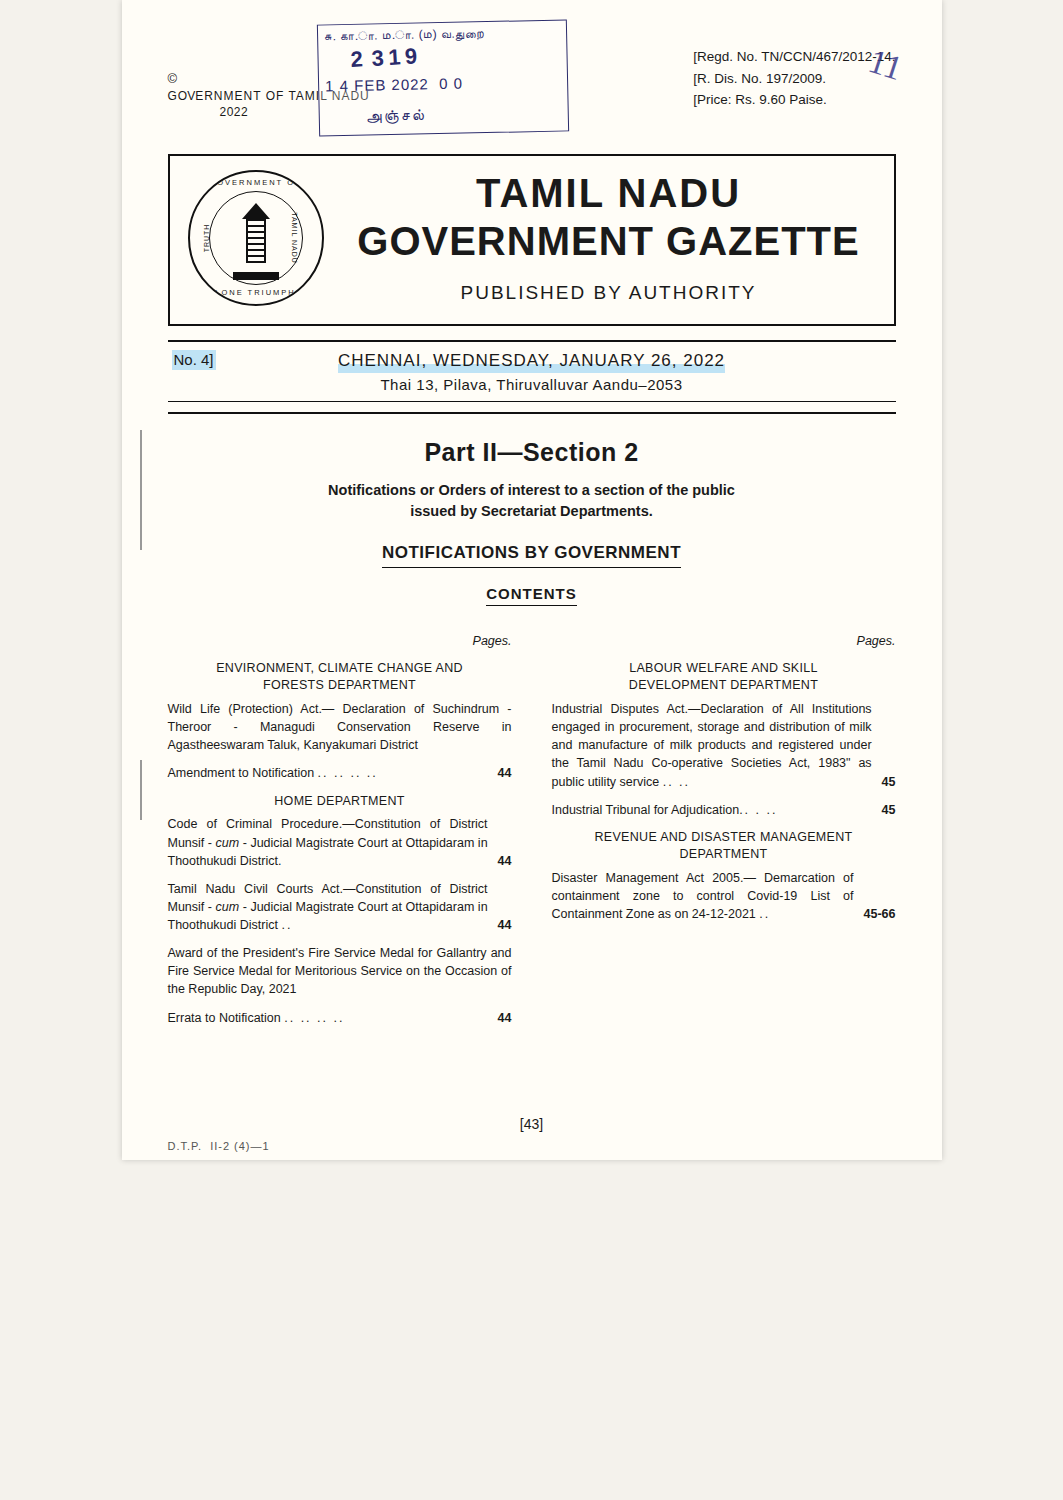©
GOVERNMENT OF TAMIL NADU
2022
சு. கா.ா. ம.ா. (ம) வ.துறை
2  3 1 9
1 4 FEB 2022 0 0
அஞ்சல்
[Regd. No. TN/CCN/467/2012-14.
[R. Dis. No. 197/2009.
[Price: Rs. 9.60 Paise.
11
GOVERNMENT OF
ALONE TRIUMPHS
TRUTH
TAMIL NADU
TAMIL NADU
GOVERNMENT GAZETTE
PUBLISHED BY AUTHORITY
No. 4]
CHENNAI, WEDNESDAY, JANUARY 26, 2022
Thai 13, Pilava, Thiruvalluvar Aandu–2053
Part II—Section 2
Notifications or Orders of interest to a section of the public
issued by Secretariat Departments.
NOTIFICATIONS BY GOVERNMENT
CONTENTS
Pages.
ENVIRONMENT, CLIMATE CHANGE AND
FORESTS DEPARTMENT
Wild Life (Protection) Act.— Declaration of Suchindrum - Theroor - Managudi Conservation Reserve in Agastheeswaram Taluk, Kanyakumari District
Amendment to Notification .. .. .. ..
44
HOME DEPARTMENT
Code of Criminal Procedure.—Constitution of District Munsif - cum - Judicial Magistrate Court at Ottapidaram in Thoothukudi District.
44
Tamil Nadu Civil Courts Act.—Constitution of District Munsif - cum - Judicial Magistrate Court at Ottapidaram in Thoothukudi District ..
44
Award of the President's Fire Service Medal for Gallantry and Fire Service Medal for Meritorious Service on the Occasion of the Republic Day, 2021
Errata to Notification .. .. .. ..
44
Pages.
LABOUR WELFARE AND SKILL
DEVELOPMENT DEPARTMENT
Industrial Disputes Act.—Declaration of All Institutions engaged in procurement, storage and distribution of milk and manufacture of milk products and registered under the Tamil Nadu Co-operative Societies Act, 1983" as public utility service .. ..
45
Industrial Tribunal for Adjudication.. . ..
45
REVENUE AND DISASTER MANAGEMENT
DEPARTMENT
Disaster Management Act 2005.— Demarcation of containment zone to control Covid-19 List of Containment Zone as on 24-12-2021 ..
45-66
[43]
D.T.P. II-2 (4)—1